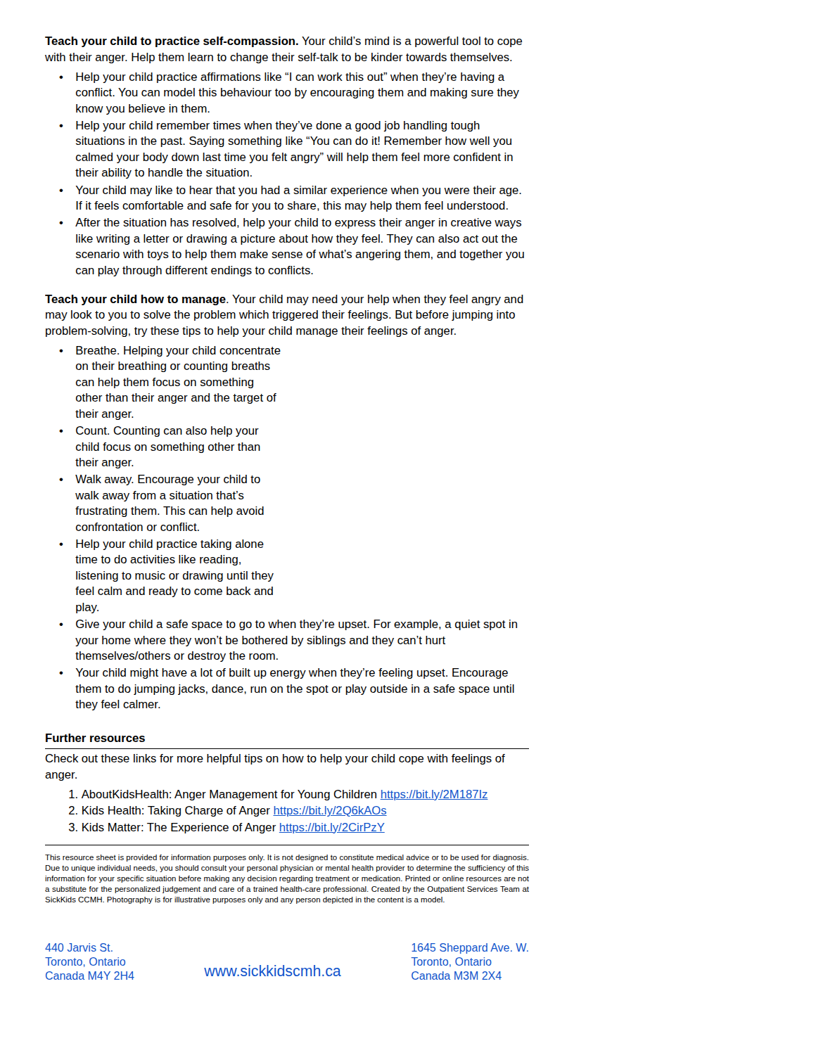Teach your child to practice self-compassion. Your child’s mind is a powerful tool to cope with their anger. Help them learn to change their self-talk to be kinder towards themselves.
Help your child practice affirmations like “I can work this out” when they’re having a conflict. You can model this behaviour too by encouraging them and making sure they know you believe in them.
Help your child remember times when they’ve done a good job handling tough situations in the past. Saying something like “You can do it! Remember how well you calmed your body down last time you felt angry” will help them feel more confident in their ability to handle the situation.
Your child may like to hear that you had a similar experience when you were their age. If it feels comfortable and safe for you to share, this may help them feel understood.
After the situation has resolved, help your child to express their anger in creative ways like writing a letter or drawing a picture about how they feel. They can also act out the scenario with toys to help them make sense of what’s angering them, and together you can play through different endings to conflicts.
Teach your child how to manage. Your child may need your help when they feel angry and may look to you to solve the problem which triggered their feelings. But before jumping into problem-solving, try these tips to help your child manage their feelings of anger.
Breathe. Helping your child concentrate on their breathing or counting breaths can help them focus on something other than their anger and the target of their anger.
Count. Counting can also help your child focus on something other than their anger.
Walk away. Encourage your child to walk away from a situation that’s frustrating them. This can help avoid confrontation or conflict.
Help your child practice taking alone time to do activities like reading, listening to music or drawing until they feel calm and ready to come back and play.
Give your child a safe space to go to when they’re upset. For example, a quiet spot in your home where they won’t be bothered by siblings and they can’t hurt themselves/others or destroy the room.
Your child might have a lot of built up energy when they’re feeling upset. Encourage them to do jumping jacks, dance, run on the spot or play outside in a safe space until they feel calmer.
Further resources
Check out these links for more helpful tips on how to help your child cope with feelings of anger.
AboutKidsHealth: Anger Management for Young Children https://bit.ly/2M187Iz
Kids Health: Taking Charge of Anger https://bit.ly/2Q6kAOs
Kids Matter: The Experience of Anger https://bit.ly/2CirPzY
This resource sheet is provided for information purposes only. It is not designed to constitute medical advice or to be used for diagnosis. Due to unique individual needs, you should consult your personal physician or mental health provider to determine the sufficiency of this information for your specific situation before making any decision regarding treatment or medication. Printed or online resources are not a substitute for the personalized judgement and care of a trained health-care professional. Created by the Outpatient Services Team at SickKids CCMH. Photography is for illustrative purposes only and any person depicted in the content is a model.
440 Jarvis St.
Toronto, Ontario
Canada M4Y 2H4
www.sickkidscmh.ca
1645 Sheppard Ave. W.
Toronto, Ontario
Canada M3M 2X4